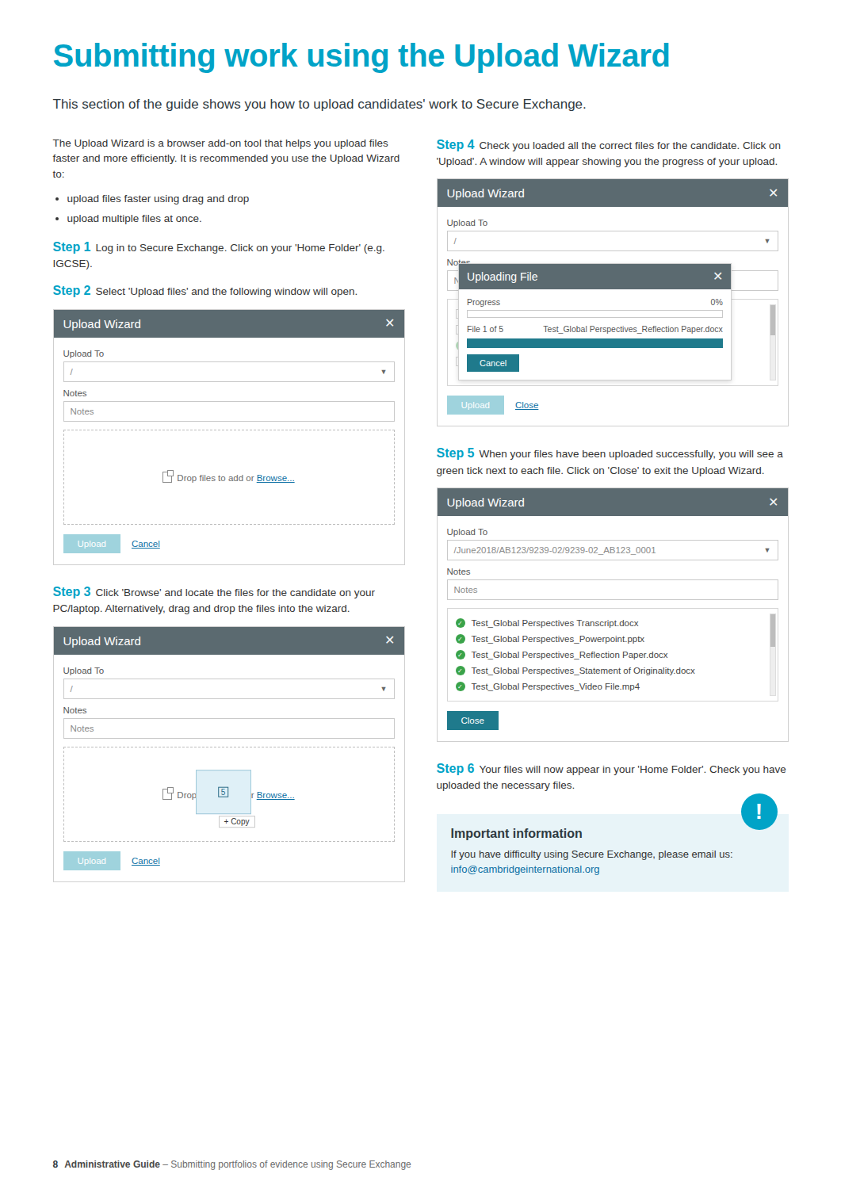Submitting work using the Upload Wizard
This section of the guide shows you how to upload candidates' work to Secure Exchange.
The Upload Wizard is a browser add-on tool that helps you upload files faster and more efficiently. It is recommended you use the Upload Wizard to:
upload files faster using drag and drop
upload multiple files at once.
Step 1 Log in to Secure Exchange. Click on your 'Home Folder' (e.g. IGCSE).
Step 2 Select 'Upload files' and the following window will open.
Upload Wizard✕
Upload To
/▼
Notes
Notes
Drop files to add or Browse...
Upload Cancel
Step 3 Click 'Browse' and locate the files for the candidate on your PC/laptop. Alternatively, drag and drop the files into the wizard.
Upload Wizard✕
Upload To
/▼
Notes
Notes
Drop files to add or Browse...
5 + Copy
Upload Cancel
Step 4 Check you loaded all the correct files for the candidate. Click on 'Upload'. A window will appear showing you the progress of your upload.
Upload Wizard✕
Upload To
/▼
Notes
Notes
Test_Global Perspectives Transcript.docx
Test_Global Perspectives_Powerpoint.pptx
✓Test_Global Perspectives_Reflection Paper.docx
Test_Global Perspectives_Statement of Originality.docx
Upload Close
Uploading File✕
Progress 0%
File 1 of 5 Test_Global Perspectives_Reflection Paper.docx
Cancel
Step 5 When your files have been uploaded successfully, you will see a green tick next to each file. Click on 'Close' to exit the Upload Wizard.
Upload Wizard✕
Upload To
/June2018/AB123/9239-02/9239-02_AB123_0001▼
Notes
Notes
✓Test_Global Perspectives Transcript.docx
✓Test_Global Perspectives_Powerpoint.pptx
✓Test_Global Perspectives_Reflection Paper.docx
✓Test_Global Perspectives_Statement of Originality.docx
✓Test_Global Perspectives_Video File.mp4
Close
Step 6 Your files will now appear in your 'Home Folder'. Check you have uploaded the necessary files.
!
Important information
If you have difficulty using Secure Exchange, please email us: info@cambridgeinternational.org
8 Administrative Guide – Submitting portfolios of evidence using Secure Exchange